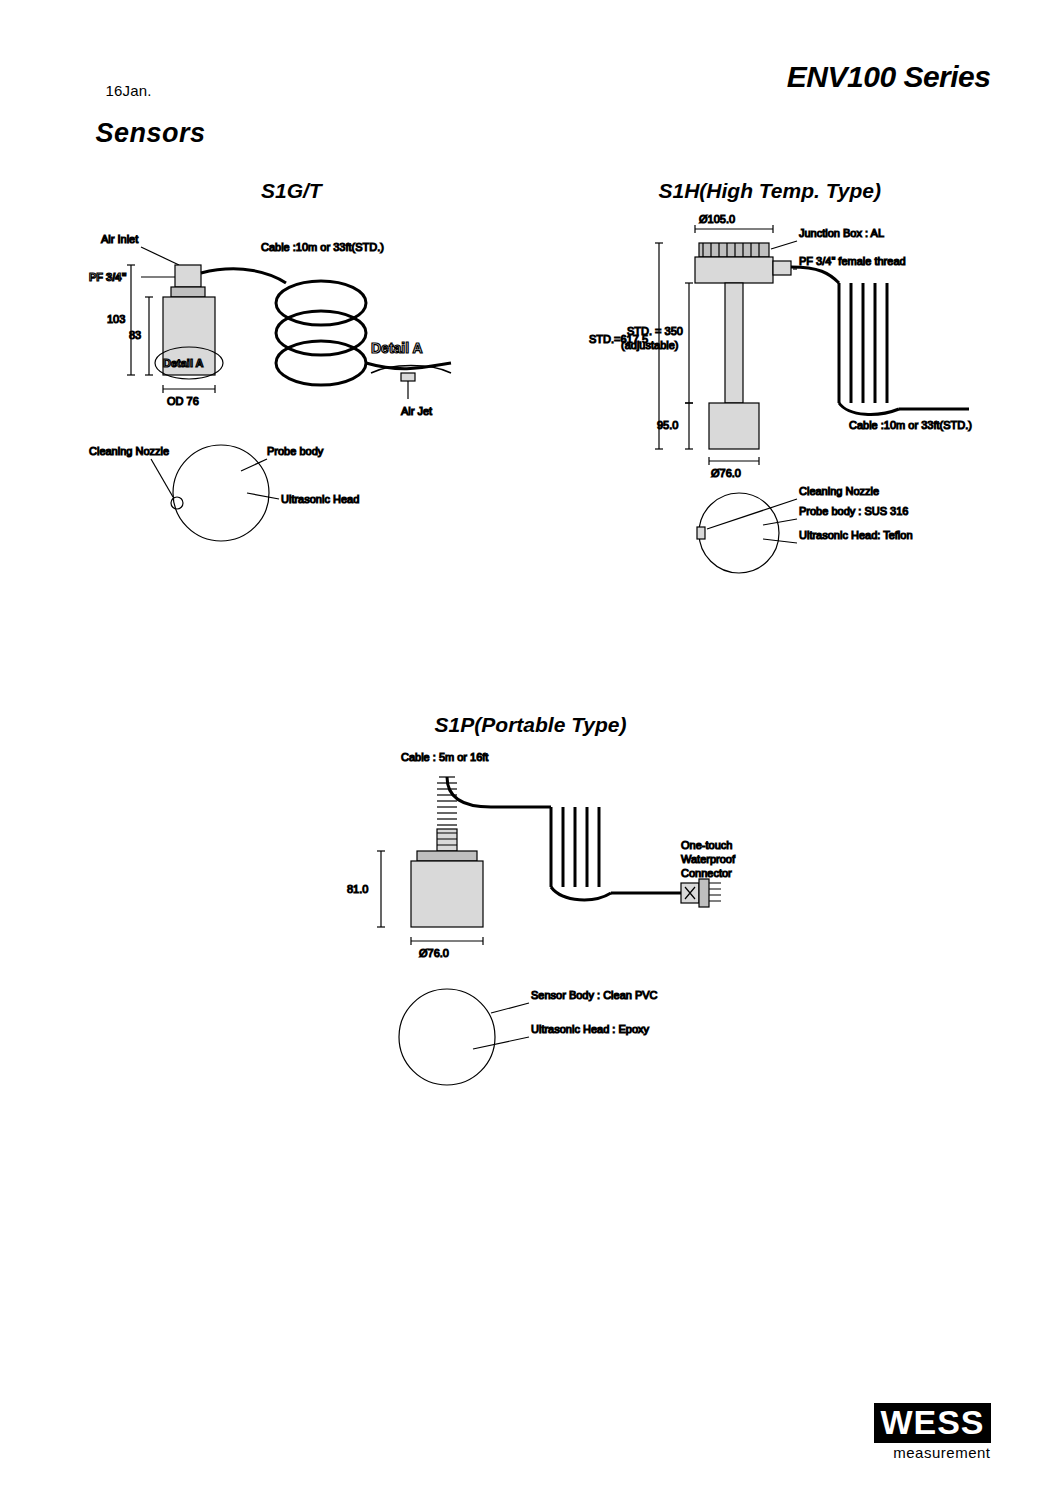16Jan.
ENV100 Series
Sensors
============ TOP ROW : S1G/T and S1H ============
S1G/T
Air Inlet PF 3/4" Cable :10m or 33ft(STD.) 103 83 OD 76 Detail A Detail A Air Jet Cleaning Nozzle Probe body Ultrasonic Head
S1H(High Temp. Type)
Junction Box : AL PF 3/4" female thread Ø105.0 STD.=617.5 STD. = 350 (adjustable) 95.0 Ø76.0 Cable :10m or 33ft(STD.) Cleaning Nozzle Probe body : SUS 316 Ultrasonic Head: Teflon
S1P(Portable Type)
Cable : 5m or 16ft One-touch Waterproof Connector 81.0 Ø76.0 Sensor Body : Clean PVC Ultrasonic Head : Epoxy
WESS measurement